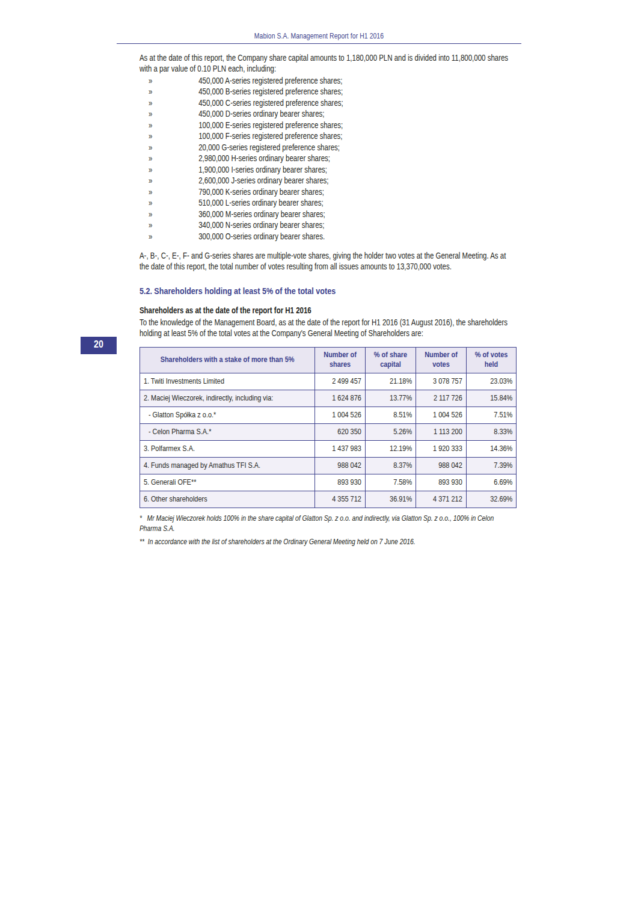Mabion S.A. Management Report for H1 2016
20
As at the date of this report, the Company share capital amounts to 1,180,000 PLN and is divided into 11,800,000 shares with a par value of 0.10 PLN each, including:
»450,000 A-series registered preference shares;
»450,000 B-series registered preference shares;
»450,000 C-series registered preference shares;
»450,000 D-series ordinary bearer shares;
»100,000 E-series registered preference shares;
»100,000 F-series registered preference shares;
»20,000 G-series registered preference shares;
»2,980,000 H-series ordinary bearer shares;
»1,900,000 I-series ordinary bearer shares;
»2,600,000 J-series ordinary bearer shares;
»790,000 K-series ordinary bearer shares;
»510,000 L-series ordinary bearer shares;
»360,000 M-series ordinary bearer shares;
»340,000 N-series ordinary bearer shares;
»300,000 O-series ordinary bearer shares.
A-, B-, C-, E-, F- and G-series shares are multiple-vote shares, giving the holder two votes at the General Meeting. As at the date of this report, the total number of votes resulting from all issues amounts to 13,370,000 votes.
5.2. Shareholders holding at least 5% of the total votes
Shareholders as at the date of the report for H1 2016
To the knowledge of the Management Board, as at the date of the report for H1 2016 (31 August 2016), the shareholders holding at least 5% of the total votes at the Company's General Meeting of Shareholders are:
| Shareholders with a stake of more than 5% | Number of shares | % of share capital | Number of votes | % of votes held |
| --- | --- | --- | --- | --- |
| 1. Twiti Investments Limited | 2 499 457 | 21.18% | 3 078 757 | 23.03% |
| 2. Maciej Wieczorek, indirectly, including via: | 1 624 876 | 13.77% | 2 117 726 | 15.84% |
| - Glatton Spółka z o.o.* | 1 004 526 | 8.51% | 1 004 526 | 7.51% |
| - Celon Pharma S.A.* | 620 350 | 5.26% | 1 113 200 | 8.33% |
| 3. Polfarmex S.A. | 1 437 983 | 12.19% | 1 920 333 | 14.36% |
| 4. Funds managed by Amathus TFI S.A. | 988 042 | 8.37% | 988 042 | 7.39% |
| 5. Generali OFE** | 893 930 | 7.58% | 893 930 | 6.69% |
| 6. Other shareholders | 4 355 712 | 36.91% | 4 371 212 | 32.69% |
* Mr Maciej Wieczorek holds 100% in the share capital of Glatton Sp. z o.o. and indirectly, via Glatton Sp. z o.o., 100% in Celon Pharma S.A.
** In accordance with the list of shareholders at the Ordinary General Meeting held on 7 June 2016.